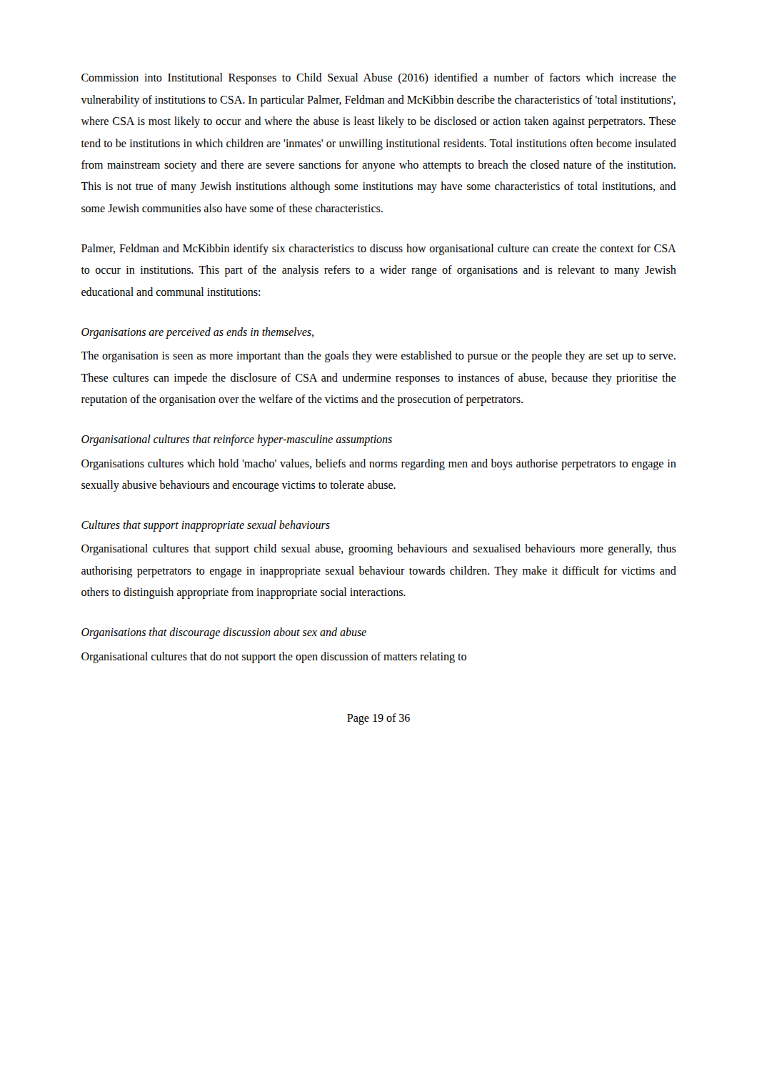Commission into Institutional Responses to Child Sexual Abuse (2016) identified a number of factors which increase the vulnerability of institutions to CSA. In particular Palmer, Feldman and McKibbin describe the characteristics of 'total institutions', where CSA is most likely to occur and where the abuse is least likely to be disclosed or action taken against perpetrators. These tend to be institutions in which children are 'inmates' or unwilling institutional residents. Total institutions often become insulated from mainstream society and there are severe sanctions for anyone who attempts to breach the closed nature of the institution. This is not true of many Jewish institutions although some institutions may have some characteristics of total institutions, and some Jewish communities also have some of these characteristics.
Palmer, Feldman and McKibbin identify six characteristics to discuss how organisational culture can create the context for CSA to occur in institutions. This part of the analysis refers to a wider range of organisations and is relevant to many Jewish educational and communal institutions:
Organisations are perceived as ends in themselves,
The organisation is seen as more important than the goals they were established to pursue or the people they are set up to serve. These cultures can impede the disclosure of CSA and undermine responses to instances of abuse, because they prioritise the reputation of the organisation over the welfare of the victims and the prosecution of perpetrators.
Organisational cultures that reinforce hyper-masculine assumptions
Organisations cultures which hold 'macho' values, beliefs and norms regarding men and boys authorise perpetrators to engage in sexually abusive behaviours and encourage victims to tolerate abuse.
Cultures that support inappropriate sexual behaviours
Organisational cultures that support child sexual abuse, grooming behaviours and sexualised behaviours more generally, thus authorising perpetrators to engage in inappropriate sexual behaviour towards children. They make it difficult for victims and others to distinguish appropriate from inappropriate social interactions.
Organisations that discourage discussion about sex and abuse
Organisational cultures that do not support the open discussion of matters relating to
Page 19 of 36